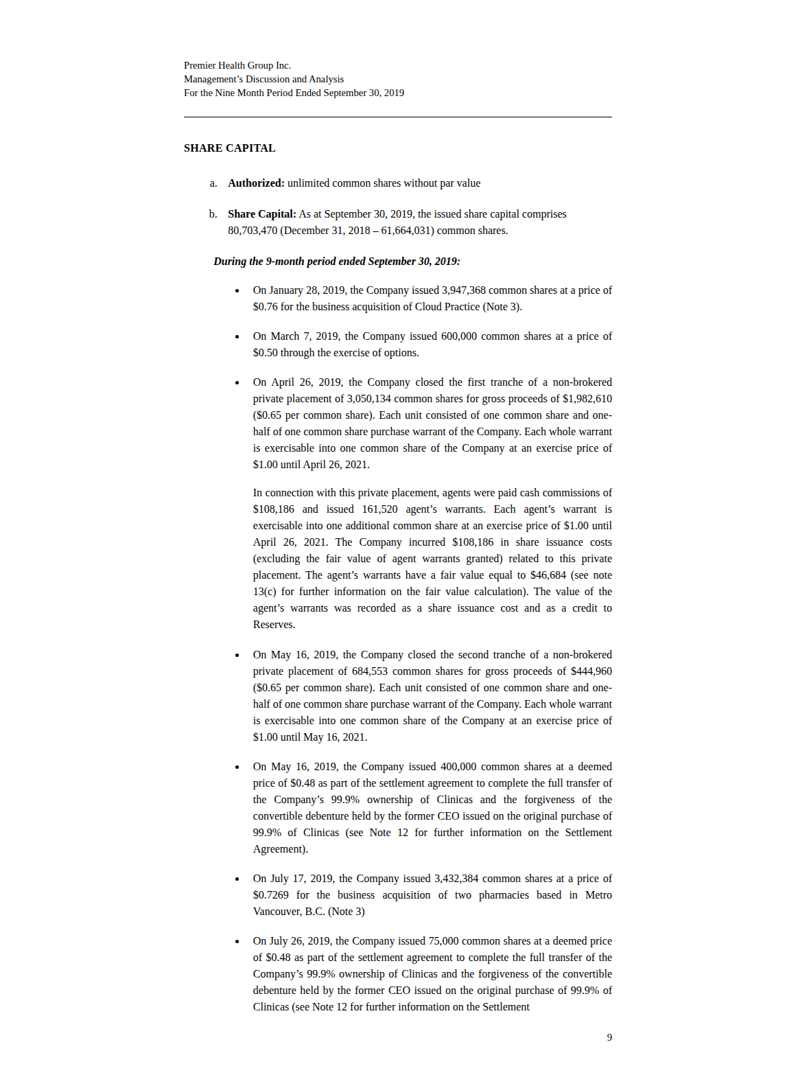Premier Health Group Inc.
Management’s Discussion and Analysis
For the Nine Month Period Ended September 30, 2019
SHARE CAPITAL
Authorized: unlimited common shares without par value
Share Capital: As at September 30, 2019, the issued share capital comprises 80,703,470 (December 31, 2018 – 61,664,031) common shares.
During the 9-month period ended September 30, 2019:
On January 28, 2019, the Company issued 3,947,368 common shares at a price of $0.76 for the business acquisition of Cloud Practice (Note 3).
On March 7, 2019, the Company issued 600,000 common shares at a price of $0.50 through the exercise of options.
On April 26, 2019, the Company closed the first tranche of a non-brokered private placement of 3,050,134 common shares for gross proceeds of $1,982,610 ($0.65 per common share). Each unit consisted of one common share and one-half of one common share purchase warrant of the Company. Each whole warrant is exercisable into one common share of the Company at an exercise price of $1.00 until April 26, 2021.
In connection with this private placement, agents were paid cash commissions of $108,186 and issued 161,520 agent’s warrants. Each agent’s warrant is exercisable into one additional common share at an exercise price of $1.00 until April 26, 2021. The Company incurred $108,186 in share issuance costs (excluding the fair value of agent warrants granted) related to this private placement. The agent’s warrants have a fair value equal to $46,684 (see note 13(c) for further information on the fair value calculation). The value of the agent’s warrants was recorded as a share issuance cost and as a credit to Reserves.
On May 16, 2019, the Company closed the second tranche of a non-brokered private placement of 684,553 common shares for gross proceeds of $444,960 ($0.65 per common share). Each unit consisted of one common share and one-half of one common share purchase warrant of the Company. Each whole warrant is exercisable into one common share of the Company at an exercise price of $1.00 until May 16, 2021.
On May 16, 2019, the Company issued 400,000 common shares at a deemed price of $0.48 as part of the settlement agreement to complete the full transfer of the Company’s 99.9% ownership of Clinicas and the forgiveness of the convertible debenture held by the former CEO issued on the original purchase of 99.9% of Clinicas (see Note 12 for further information on the Settlement Agreement).
On July 17, 2019, the Company issued 3,432,384 common shares at a price of $0.7269 for the business acquisition of two pharmacies based in Metro Vancouver, B.C. (Note 3)
On July 26, 2019, the Company issued 75,000 common shares at a deemed price of $0.48 as part of the settlement agreement to complete the full transfer of the Company’s 99.9% ownership of Clinicas and the forgiveness of the convertible debenture held by the former CEO issued on the original purchase of 99.9% of Clinicas (see Note 12 for further information on the Settlement
9